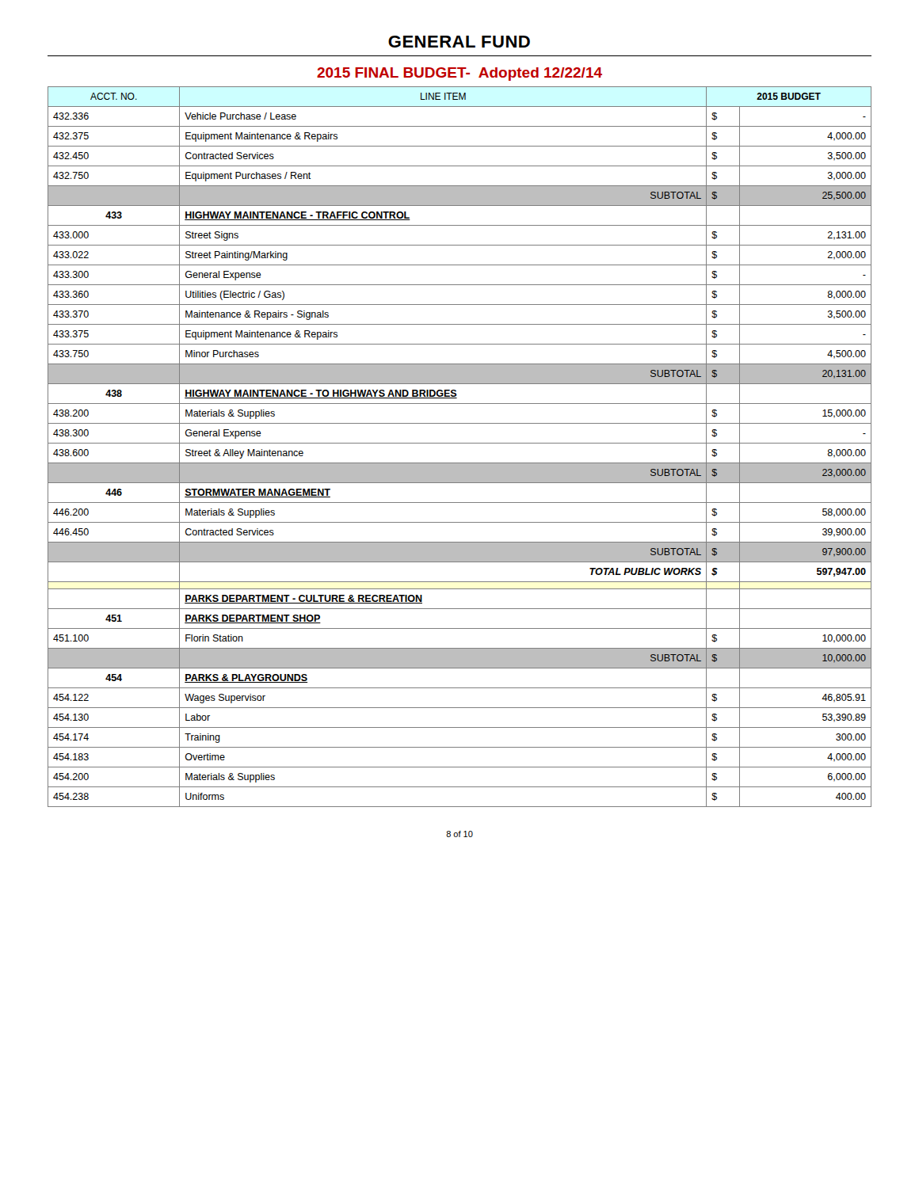GENERAL FUND
2015 FINAL BUDGET- Adopted 12/22/14
| ACCT. NO. | LINE ITEM | 2015 BUDGET |
| --- | --- | --- |
| 432.336 | Vehicle Purchase / Lease | $ | - |
| 432.375 | Equipment Maintenance & Repairs | $ | 4,000.00 |
| 432.450 | Contracted Services | $ | 3,500.00 |
| 432.750 | Equipment Purchases / Rent | $ | 3,000.00 |
| | SUBTOTAL | $ | 25,500.00 |
| 433 | HIGHWAY MAINTENANCE - TRAFFIC CONTROL | | |
| 433.000 | Street Signs | $ | 2,131.00 |
| 433.022 | Street Painting/Marking | $ | 2,000.00 |
| 433.300 | General Expense | $ | - |
| 433.360 | Utilities (Electric / Gas) | $ | 8,000.00 |
| 433.370 | Maintenance & Repairs - Signals | $ | 3,500.00 |
| 433.375 | Equipment Maintenance & Repairs | $ | - |
| 433.750 | Minor Purchases | $ | 4,500.00 |
| | SUBTOTAL | $ | 20,131.00 |
| 438 | HIGHWAY MAINTENANCE - TO HIGHWAYS AND BRIDGES | | |
| 438.200 | Materials & Supplies | $ | 15,000.00 |
| 438.300 | General Expense | $ | - |
| 438.600 | Street & Alley Maintenance | $ | 8,000.00 |
| | SUBTOTAL | $ | 23,000.00 |
| 446 | STORMWATER MANAGEMENT | | |
| 446.200 | Materials & Supplies | $ | 58,000.00 |
| 446.450 | Contracted Services | $ | 39,900.00 |
| | SUBTOTAL | $ | 97,900.00 |
| | TOTAL PUBLIC WORKS | $ | 597,947.00 |
| | PARKS DEPARTMENT - CULTURE & RECREATION | | |
| 451 | PARKS DEPARTMENT SHOP | | |
| 451.100 | Florin Station | $ | 10,000.00 |
| | SUBTOTAL | $ | 10,000.00 |
| 454 | PARKS & PLAYGROUNDS | | |
| 454.122 | Wages Supervisor | $ | 46,805.91 |
| 454.130 | Labor | $ | 53,390.89 |
| 454.174 | Training | $ | 300.00 |
| 454.183 | Overtime | $ | 4,000.00 |
| 454.200 | Materials & Supplies | $ | 6,000.00 |
| 454.238 | Uniforms | $ | 400.00 |
8 of 10